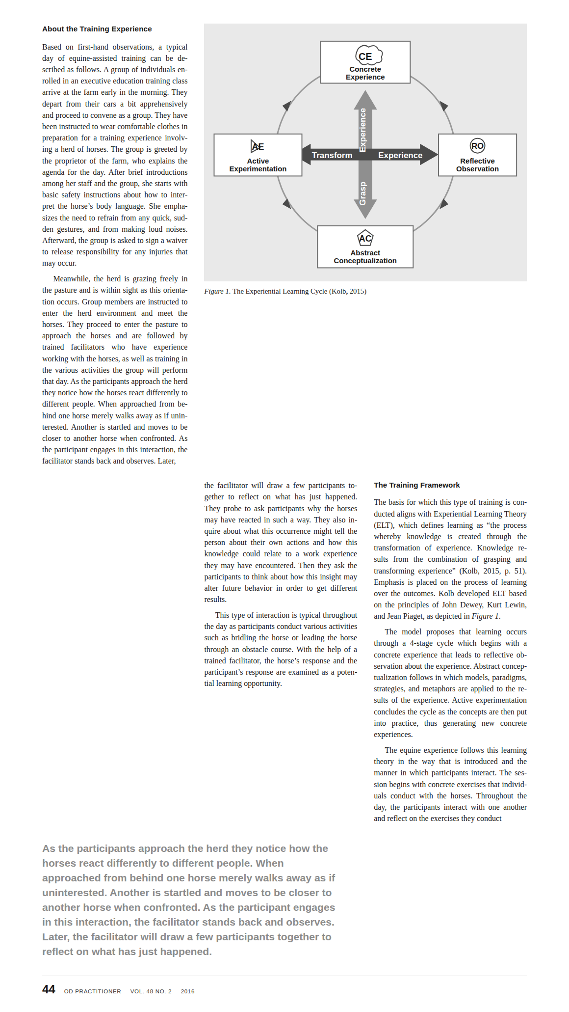About the Training Experience
Based on first-hand observations, a typical day of equine-assisted training can be described as follows. A group of individuals enrolled in an executive education training class arrive at the farm early in the morning. They depart from their cars a bit apprehensively and proceed to convene as a group. They have been instructed to wear comfortable clothes in preparation for a training experience involving a herd of horses. The group is greeted by the proprietor of the farm, who explains the agenda for the day. After brief introductions among her staff and the group, she starts with basic safety instructions about how to interpret the horse’s body language. She emphasizes the need to refrain from any quick, sudden gestures, and from making loud noises. Afterward, the group is asked to sign a waiver to release responsibility for any injuries that may occur.
Meanwhile, the herd is grazing freely in the pasture and is within sight as this orientation occurs. Group members are instructed to enter the herd environment and meet the horses. They proceed to enter the pasture to approach the horses and are followed by trained facilitators who have experience working with the horses, as well as training in the various activities the group will perform that day. As the participants approach the herd they notice how the horses react differently to different people. When approached from behind one horse merely walks away as if uninterested. Another is startled and moves to be closer to another horse when confronted. As the participant engages in this interaction, the facilitator stands back and observes. Later,
The Experiential Learning Cycle A circular diagram with four nodes: Concrete Experience at top, Reflective Observation at right, Abstract Conceptualization at bottom, and Active Experimentation at left. A vertical double arrow labeled Experience and Grasp crosses a horizontal double arrow labeled Transform and Experience at the center. Experience Grasp Transform Experience CE Concrete Experience RO Reflective Observation AC Abstract Conceptualization AE Active Experimentation
Figure 1. The Experiential Learning Cycle (Kolb, 2015)
the facilitator will draw a few participants together to reflect on what has just happened. They probe to ask participants why the horses may have reacted in such a way. They also inquire about what this occurrence might tell the person about their own actions and how this knowledge could relate to a work experience they may have encountered. Then they ask the participants to think about how this insight may alter future behavior in order to get different results.
This type of interaction is typical throughout the day as participants conduct various activities such as bridling the horse or leading the horse through an obstacle course. With the help of a trained facilitator, the horse’s response and the participant’s response are examined as a potential learning opportunity.
The Training Framework
The basis for which this type of training is conducted aligns with Experiential Learning Theory (ELT), which defines learning as “the process whereby knowledge is created through the transformation of experience. Knowledge results from the combination of grasping and transforming experience” (Kolb, 2015, p. 51). Emphasis is placed on the process of learning over the outcomes. Kolb developed ELT based on the principles of John Dewey, Kurt Lewin, and Jean Piaget, as depicted in Figure 1.
The model proposes that learning occurs through a 4-stage cycle which begins with a concrete experience that leads to reflective observation about the experience. Abstract conceptualization follows in which models, paradigms, strategies, and metaphors are applied to the results of the experience. Active experimentation concludes the cycle as the concepts are then put into practice, thus generating new concrete experiences.
The equine experience follows this learning theory in the way that is introduced and the manner in which participants interact. The session begins with concrete exercises that individuals conduct with the horses. Throughout the day, the participants interact with one another and reflect on the exercises they conduct
As the participants approach the herd they notice how the horses react differently to different people. When approached from behind one horse merely walks away as if uninterested. Another is startled and moves to be closer to another horse when confronted. As the participant engages in this interaction, the facilitator stands back and observes. Later, the facilitator will draw a few participants together to reflect on what has just happened.
44
OD Practitioner Vol. 48 No. 2 2016